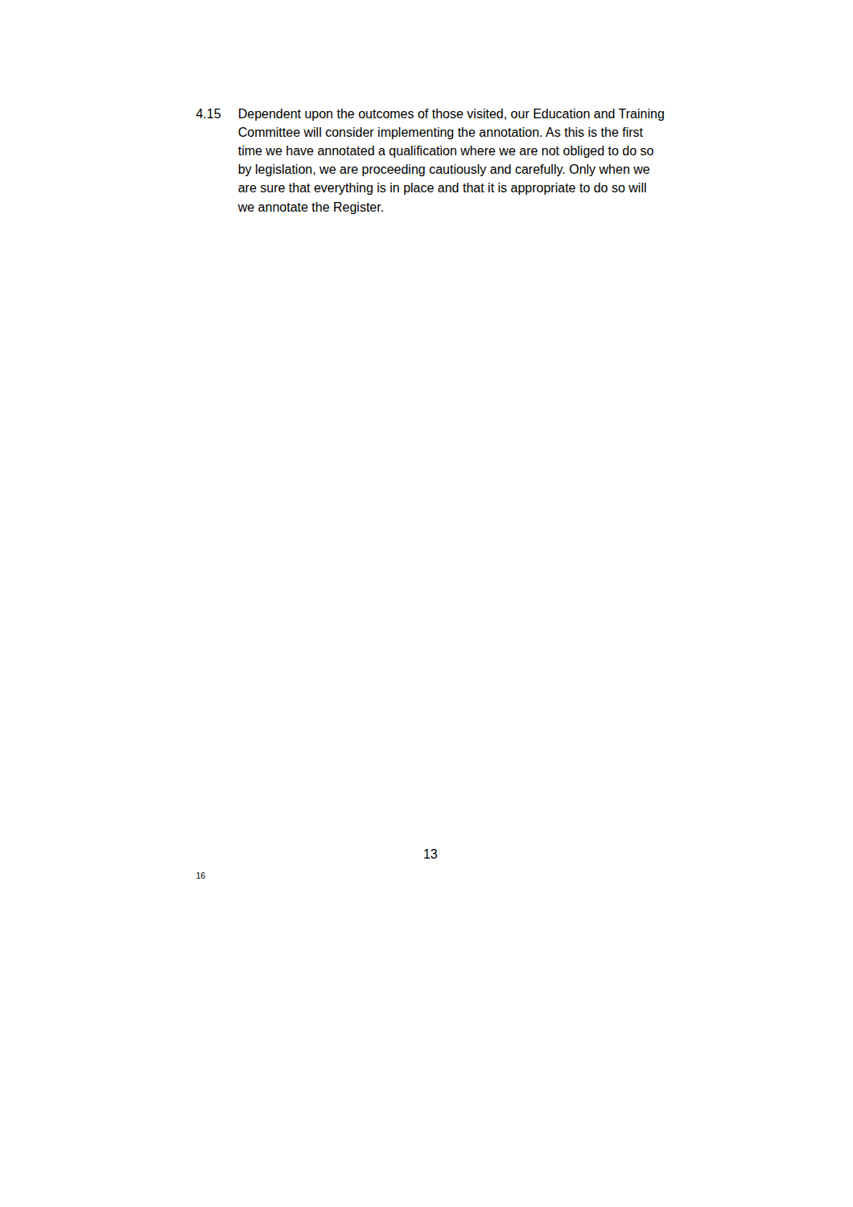4.15
Dependent upon the outcomes of those visited, our Education and Training Committee will consider implementing the annotation. As this is the first time we have annotated a qualification where we are not obliged to do so by legislation, we are proceeding cautiously and carefully. Only when we are sure that everything is in place and that it is appropriate to do so will we annotate the Register.
13 16